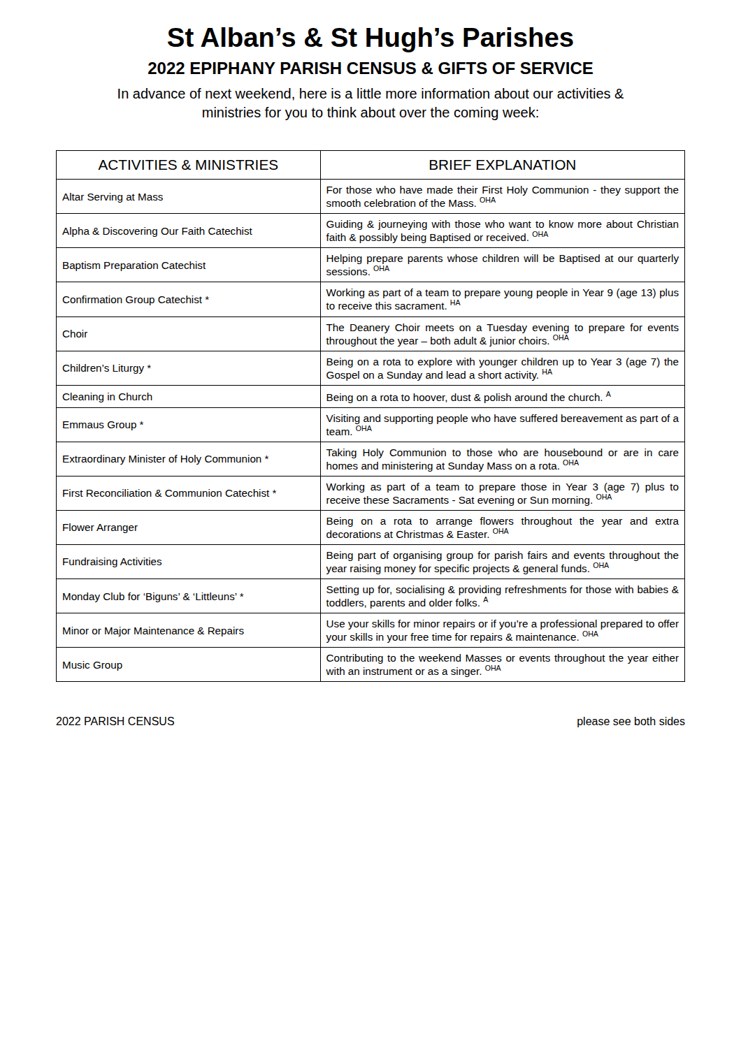St Alban’s & St Hugh’s Parishes
2022 EPIPHANY PARISH CENSUS & GIFTS OF SERVICE
In advance of next weekend, here is a little more information about our activities & ministries for you to think about over the coming week:
| ACTIVITIES & MINISTRIES | BRIEF EXPLANATION |
| --- | --- |
| Altar Serving at Mass | For those who have made their First Holy Communion - they support the smooth celebration of the Mass. OHA |
| Alpha & Discovering Our Faith Catechist | Guiding & journeying with those who want to know more about Christian faith & possibly being Baptised or received. OHA |
| Baptism Preparation Catechist | Helping prepare parents whose children will be Baptised at our quarterly sessions. OHA |
| Confirmation Group Catechist * | Working as part of a team to prepare young people in Year 9 (age 13) plus to receive this sacrament. HA |
| Choir | The Deanery Choir meets on a Tuesday evening to prepare for events throughout the year – both adult & junior choirs. OHA |
| Children’s Liturgy * | Being on a rota to explore with younger children up to Year 3 (age 7) the Gospel on a Sunday and lead a short activity. HA |
| Cleaning in Church | Being on a rota to hoover, dust & polish around the church. A |
| Emmaus Group * | Visiting and supporting people who have suffered bereavement as part of a team. OHA |
| Extraordinary Minister of Holy Communion * | Taking Holy Communion to those who are housebound or are in care homes and ministering at Sunday Mass on a rota. OHA |
| First Reconciliation & Communion Catechist * | Working as part of a team to prepare those in Year 3 (age 7) plus to receive these Sacraments - Sat evening or Sun morning. OHA |
| Flower Arranger | Being on a rota to arrange flowers throughout the year and extra decorations at Christmas & Easter. OHA |
| Fundraising Activities | Being part of organising group for parish fairs and events throughout the year raising money for specific projects & general funds. OHA |
| Monday Club for ‘Biguns’ & ‘Littleuns’ * | Setting up for, socialising & providing refreshments for those with babies & toddlers, parents and older folks. A |
| Minor or Major Maintenance & Repairs | Use your skills for minor repairs or if you’re a professional prepared to offer your skills in your free time for repairs & maintenance. OHA |
| Music Group | Contributing to the weekend Masses or events throughout the year either with an instrument or as a singer. OHA |
2022 PARISH CENSUS please see both sides